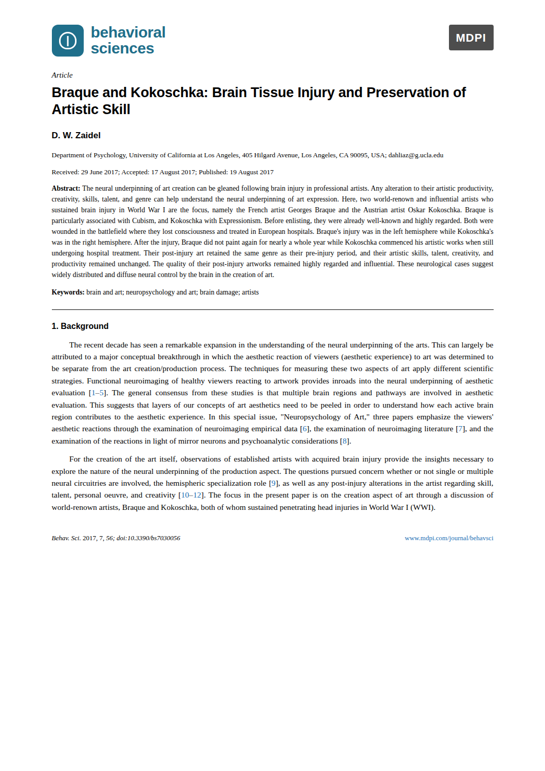behavioral
sciences
MDPI
Article
Braque and Kokoschka: Brain Tissue Injury and Preservation of Artistic Skill
D. W. Zaidel
Department of Psychology, University of California at Los Angeles, 405 Hilgard Avenue, Los Angeles, CA 90095, USA; dahliaz@g.ucla.edu
Received: 29 June 2017; Accepted: 17 August 2017; Published: 19 August 2017
Abstract: The neural underpinning of art creation can be gleaned following brain injury in professional artists. Any alteration to their artistic productivity, creativity, skills, talent, and genre can help understand the neural underpinning of art expression. Here, two world-renown and influential artists who sustained brain injury in World War I are the focus, namely the French artist Georges Braque and the Austrian artist Oskar Kokoschka. Braque is particularly associated with Cubism, and Kokoschka with Expressionism. Before enlisting, they were already well-known and highly regarded. Both were wounded in the battlefield where they lost consciousness and treated in European hospitals. Braque's injury was in the left hemisphere while Kokoschka's was in the right hemisphere. After the injury, Braque did not paint again for nearly a whole year while Kokoschka commenced his artistic works when still undergoing hospital treatment. Their post-injury art retained the same genre as their pre-injury period, and their artistic skills, talent, creativity, and productivity remained unchanged. The quality of their post-injury artworks remained highly regarded and influential. These neurological cases suggest widely distributed and diffuse neural control by the brain in the creation of art.
Keywords: brain and art; neuropsychology and art; brain damage; artists
1. Background
The recent decade has seen a remarkable expansion in the understanding of the neural underpinning of the arts. This can largely be attributed to a major conceptual breakthrough in which the aesthetic reaction of viewers (aesthetic experience) to art was determined to be separate from the art creation/production process. The techniques for measuring these two aspects of art apply different scientific strategies. Functional neuroimaging of healthy viewers reacting to artwork provides inroads into the neural underpinning of aesthetic evaluation [1–5]. The general consensus from these studies is that multiple brain regions and pathways are involved in aesthetic evaluation. This suggests that layers of our concepts of art aesthetics need to be peeled in order to understand how each active brain region contributes to the aesthetic experience. In this special issue, "Neuropsychology of Art," three papers emphasize the viewers' aesthetic reactions through the examination of neuroimaging empirical data [6], the examination of neuroimaging literature [7], and the examination of the reactions in light of mirror neurons and psychoanalytic considerations [8].
For the creation of the art itself, observations of established artists with acquired brain injury provide the insights necessary to explore the nature of the neural underpinning of the production aspect. The questions pursued concern whether or not single or multiple neural circuitries are involved, the hemispheric specialization role [9], as well as any post-injury alterations in the artist regarding skill, talent, personal oeuvre, and creativity [10–12]. The focus in the present paper is on the creation aspect of art through a discussion of world-renown artists, Braque and Kokoschka, both of whom sustained penetrating head injuries in World War I (WWI).
Behav. Sci. 2017, 7, 56; doi:10.3390/bs7030056
www.mdpi.com/journal/behavsci